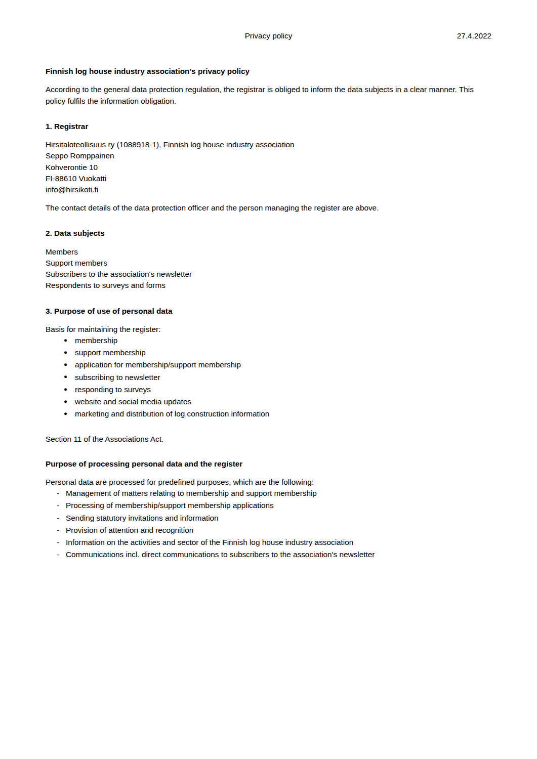Privacy policy 27.4.2022
Finnish log house industry association's privacy policy
According to the general data protection regulation, the registrar is obliged to inform the data subjects in a clear manner. This policy fulfils the information obligation.
1. Registrar
Hirsitaloteollisuus ry (1088918-1), Finnish log house industry association
Seppo Romppainen
Kohverontie 10
FI-88610 Vuokatti
info@hirsikoti.fi
The contact details of the data protection officer and the person managing the register are above.
2. Data subjects
Members
Support members
Subscribers to the association's newsletter
Respondents to surveys and forms
3. Purpose of use of personal data
Basis for maintaining the register:
membership
support membership
application for membership/support membership
subscribing to newsletter
responding to surveys
website and social media updates
marketing and distribution of log construction information
Section 11 of the Associations Act.
Purpose of processing personal data and the register
Personal data are processed for predefined purposes, which are the following:
Management of matters relating to membership and support membership
Processing of membership/support membership applications
Sending statutory invitations and information
Provision of attention and recognition
Information on the activities and sector of the Finnish log house industry association
Communications incl. direct communications to subscribers to the association's newsletter